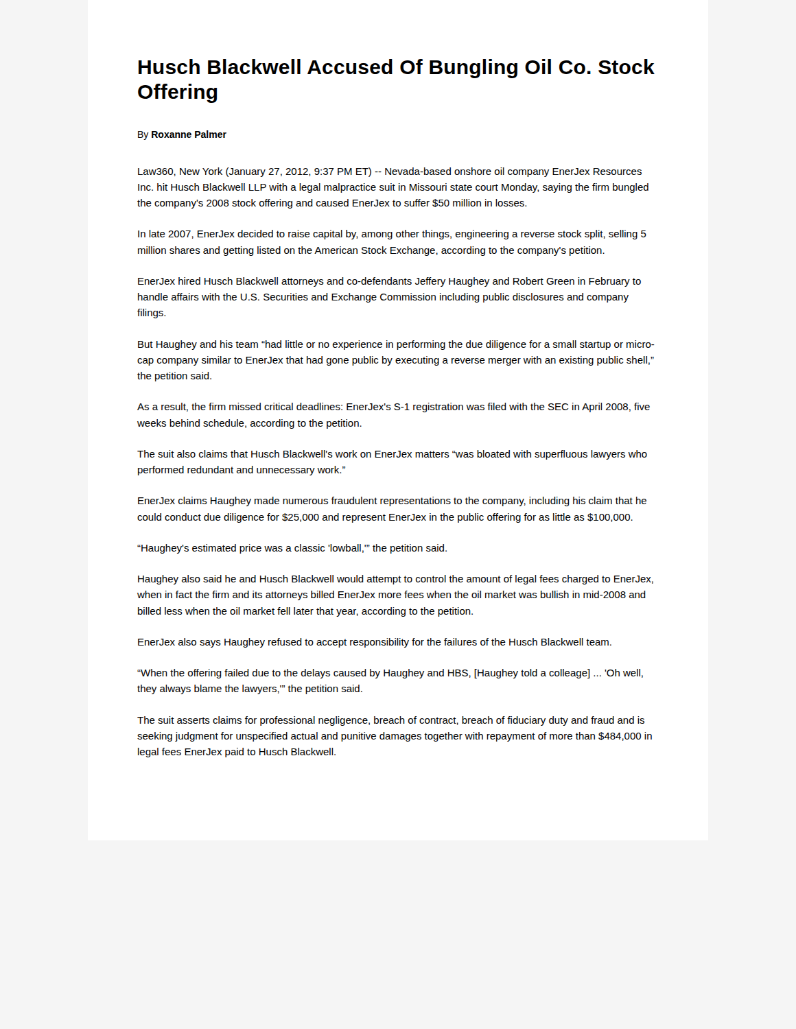Husch Blackwell Accused Of Bungling Oil Co. Stock Offering
By Roxanne Palmer
Law360, New York (January 27, 2012, 9:37 PM ET) -- Nevada-based onshore oil company EnerJex Resources Inc. hit Husch Blackwell LLP with a legal malpractice suit in Missouri state court Monday, saying the firm bungled the company's 2008 stock offering and caused EnerJex to suffer $50 million in losses.
In late 2007, EnerJex decided to raise capital by, among other things, engineering a reverse stock split, selling 5 million shares and getting listed on the American Stock Exchange, according to the company's petition.
EnerJex hired Husch Blackwell attorneys and co-defendants Jeffery Haughey and Robert Green in February to handle affairs with the U.S. Securities and Exchange Commission including public disclosures and company filings.
But Haughey and his team “had little or no experience in performing the due diligence for a small startup or micro-cap company similar to EnerJex that had gone public by executing a reverse merger with an existing public shell,” the petition said.
As a result, the firm missed critical deadlines: EnerJex's S-1 registration was filed with the SEC in April 2008, five weeks behind schedule, according to the petition.
The suit also claims that Husch Blackwell's work on EnerJex matters “was bloated with superfluous lawyers who performed redundant and unnecessary work.”
EnerJex claims Haughey made numerous fraudulent representations to the company, including his claim that he could conduct due diligence for $25,000 and represent EnerJex in the public offering for as little as $100,000.
“Haughey's estimated price was a classic 'lowball,'” the petition said.
Haughey also said he and Husch Blackwell would attempt to control the amount of legal fees charged to EnerJex, when in fact the firm and its attorneys billed EnerJex more fees when the oil market was bullish in mid-2008 and billed less when the oil market fell later that year, according to the petition.
EnerJex also says Haughey refused to accept responsibility for the failures of the Husch Blackwell team.
“When the offering failed due to the delays caused by Haughey and HBS, [Haughey told a colleage] ... 'Oh well, they always blame the lawyers,'” the petition said.
The suit asserts claims for professional negligence, breach of contract, breach of fiduciary duty and fraud and is seeking judgment for unspecified actual and punitive damages together with repayment of more than $484,000 in legal fees EnerJex paid to Husch Blackwell.